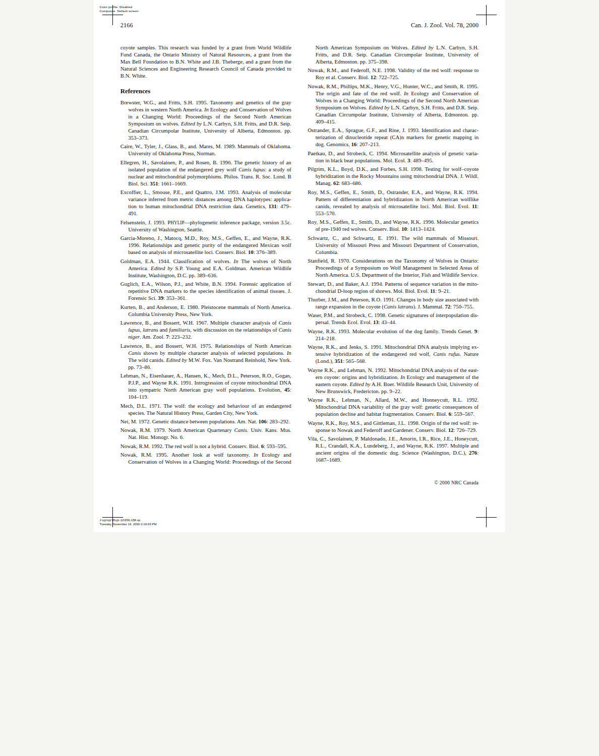Color profile: Disabled Composite Default screen
2166
Can. J. Zool. Vol. 78, 2000
coyote samples. This research was funded by a grant from World Wildlife Fund Canada, the Ontario Ministry of Natural Resources, a grant from the Max Bell Foundation to B.N. White and J.B. Theberge, and a grant from the Natural Sciences and Engineering Research Council of Canada provided to B.N. White.
References
Brewster, W.G., and Fritts, S.H. 1995. Taxonomy and genetics of the gray wolves in western North America. In Ecology and Conservation of Wolves in a Changing World: Proceedings of the Second North American Symposium on wolves. Edited by L.N. Carbyn, S.H. Fritts, and D.R. Seip. Canadian Circumpolar Institute, University of Alberta, Edmonton. pp. 353–373.
Caire, W., Tyler, J., Glass, B., and. Mares, M. 1989. Mammals of Oklahoma. University of Oklahoma Press, Norman.
Ellegren, H., Savolainen, P., and Rosen, B. 1996. The genetic history of an isolated population of the endangered grey wolf Canis lupus: a study of nuclear and mitochondrial polymorphisms. Philos. Trans. R. Soc. Lond. B Biol. Sci. 351: 1661–1669.
Excoffier, L., Smouse, P.E., and Quattro, J.M. 1993. Analysis of molecular variance inferred from metric distances among DNA haplotypes: application to human mitochondrial DNA restriction data. Genetics, 131: 479–491.
Felsenstein, J. 1993. PHYLIP—phylogenetic inference package, version 3.5c. University of Washington, Seattle.
Garcia-Moreno, J., Matocq, M.D., Roy, M.S., Geffen, E., and Wayne, R.K. 1996. Relationships and genetic purity of the endangered Mexican wolf based on analysis of microsatellite loci. Conserv. Biol. 10: 376–389.
Goldman, E.A. 1944. Classification of wolves. In The wolves of North America. Edited by S.P. Young and E.A. Goldman. American Wildlife Institute, Washington, D.C. pp. 389–636.
Guglich, E.A., Wilson, P.J., and White, B.N. 1994. Forensic application of repetitive DNA markers to the species identification of animal tissues. J. Forensic Sci. 39: 353–361.
Kurten, B., and Anderson, E. 1980. Pleistocene mammals of North America. Columbia University Press, New York.
Lawrence, B., and Bossert, W.H. 1967. Multiple character analysis of Canis lupus, latrans and familiaris, with discussion on the relationships of Canis niger. Am. Zool. 7: 223–232.
Lawrence, B., and Bossert, W.H. 1975. Relationships of North American Canis shown by multiple character analysis of selected populations. In The wild canids. Edited by M.W. Fox. Van Nostrand Reinhold, New York. pp. 73–86.
Lehman, N., Eisenhauer, A., Hansen, K., Mech, D.L., Peterson, R.O., Gogan, P.J.P., and Wayne R.K. 1991. Introgression of coyote mitochondrial DNA into sympatric North American gray wolf populations. Evolution, 45: 104–119.
Mech, D.L. 1971. The wolf: the ecology and behaviour of an endangered species. The Natural History Press, Garden City, New York.
Nei, M. 1972. Genetic distance between populations. Am. Nat. 106: 283–292.
Nowak, R.M. 1979. North American Quartenary Canis. Univ. Kans. Mus. Nat. Hist. Monogr. No. 6.
Nowak, R.M. 1992. The red wolf is not a hybrid. Conserv. Biol. 6: 593–595.
Nowak, R.M. 1995. Another look at wolf taxonomy. In Ecology and Conservation of Wolves in a Changing World: Proceedings of the Second North American Symposium on Wolves. Edited by L.N. Carbyn, S.H. Fritts, and D.R. Seip. Canadian Circumpolar Institute, University of Alberta, Edmonton. pp. 375–398.
Nowak, R.M., and Federoff, N.E. 1998. Validity of the red wolf: response to Roy et al. Conserv. Biol. 12: 722–725.
Nowak, R.M., Phillips, M.K., Henry, V.G., Hunter, W.C., and Smith, R. 1995. The origin and fate of the red wolf. In Ecology and Conservation of Wolves in a Changing World: Proceedings of the Second North American Symposium on Wolves. Edited by L.N. Carbyn, S.H. Fritts, and D.R. Seip. Canadian Circumpolar Institute, University of Alberta, Edmonton. pp. 409–415.
Ostrander, E.A., Sprague, G.F., and Rine, J. 1993. Identification and characterization of dinucleotide repeat (CA)n markers for genetic mapping in dog. Genomics, 16: 207–213.
Paetkau, D., and Strobeck, C. 1994. Microsatellite analysis of genetic variation in black bear populations. Mol. Ecol. 3: 489–495.
Pilgrim, K.L., Boyd, D.K., and Forbes, S.H. 1998. Testing for wolf–coyote hybridization in the Rocky Mountains using mitochondrial DNA. J. Wildl. Manag. 62: 683–686.
Roy, M.S., Geffen, E., Smith, D., Ostrander, E.A., and Wayne, R.K. 1994. Pattern of differentiation and hybridization in North American wolflike canids, revealed by analysis of microsatellite loci. Mol. Biol. Evol. 11: 553–570.
Roy, M.S., Geffen, E., Smith, D., and Wayne, R.K. 1996. Molecular genetics of pre-1940 red wolves. Conserv. Biol. 10: 1413–1424.
Schwartz, C., and Schwartz, E. 1991. The wild mammals of Missouri. University of Missouri Press and Missouri Department of Conservation, Columbia.
Stanfield, R. 1970. Considerations on the Taxonomy of Wolves in Ontario: Proceedings of a Symposium on Wolf Management in Selected Areas of North America. U.S. Department of the Interior, Fish and Wildlife Service.
Stewart, D., and Baker, A.J. 1994. Patterns of sequence variation in the mitochondrial D-loop region of shrews. Mol. Biol. Evol. 11: 9–21.
Thurber, J.M., and Peterson, R.O. 1991. Changes in body size associated with range expansion in the coyote (Canis latrans). J. Mammal. 72: 750–755.
Waser, P.M., and Strobeck, C. 1998. Genetic signatures of interpopulation dispersal. Trends Ecol. Evol. 13: 43–44.
Wayne, R.K. 1993. Molecular evolution of the dog family. Trends Genet. 9: 214–218.
Wayne, R.K., and Jenks, S. 1991. Mitochondrial DNA analysis implying extensive hybridization of the endangered red wolf, Canis rufus. Nature (Lond.), 351: 565–568.
Wayne R.K., and Lehman, N. 1992. Mitochondrial DNA analysis of the eastern coyote: origins and hybridization. In Ecology and management of the eastern coyote. Edited by A.H. Boer. Wildlife Research Unit, University of New Brunswick, Fredericton. pp. 9–22.
Wayne R.K., Lehman, N., Allard, M.W., and Honneycutt, R.L. 1992. Mitochondrial DNA variability of the gray wolf: genetic consequences of population decline and habitat fragmentation. Conserv. Biol. 6: 559–567.
Wayne, R.K., Roy, M.S., and Gittleman, J.L. 1998. Origin of the red wolf: response to Nowak and Federoff and Gardener. Conserv. Biol. 12: 726–729.
Vila, C., Savolainen, P. Maldonado, J.E., Amorin, I.R., Rice, J.E., Honeycutt, R.L., Crandall, K.A., Lundeberg, J., and Wayne, R.K. 1997. Multiple and ancient origins of the domestic dog. Science (Washington, D.C.), 276: 1687–1689.
© 2000 NRC Canada
J:\cjz\cjz78\cjz-12\Z00-158.vp Tuesday, November 14, 2000 2:19:03 PM